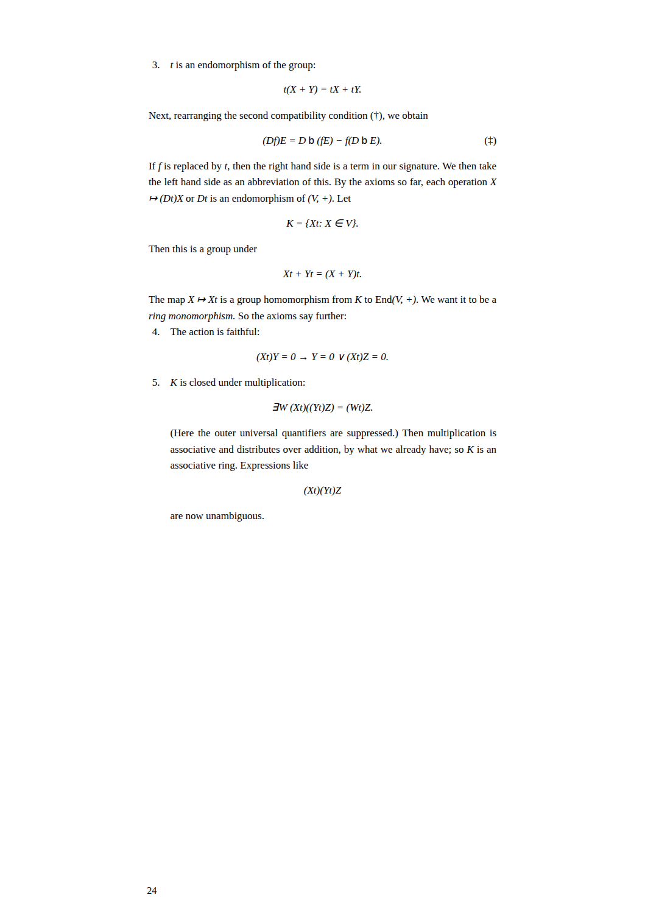3. t is an endomorphism of the group:
t(X + Y) = tX + tY.
Next, rearranging the second compatibility condition (†), we obtain
(Df)E = D b (fE) − f(D b E). (‡)
If f is replaced by t, then the right hand side is a term in our signature. We then take the left hand side as an abbreviation of this. By the axioms so far, each operation X ↦ (Dt)X or Dt is an endomorphism of (V, +). Let
K = {Xt: X ∈ V}.
Then this is a group under
Xt + Yt = (X + Y)t.
The map X ↦ Xt is a group homomorphism from K to End(V, +). We want it to be a ring monomorphism. So the axioms say further:
4. The action is faithful:
(Xt)Y = 0 → Y = 0 ∨ (Xt)Z = 0.
5. K is closed under multiplication:
∃W (Xt)((Yt)Z) = (Wt)Z.
(Here the outer universal quantifiers are suppressed.) Then multiplication is associative and distributes over addition, by what we already have; so K is an associative ring. Expressions like
(Xt)(Yt)Z
are now unambiguous.
24